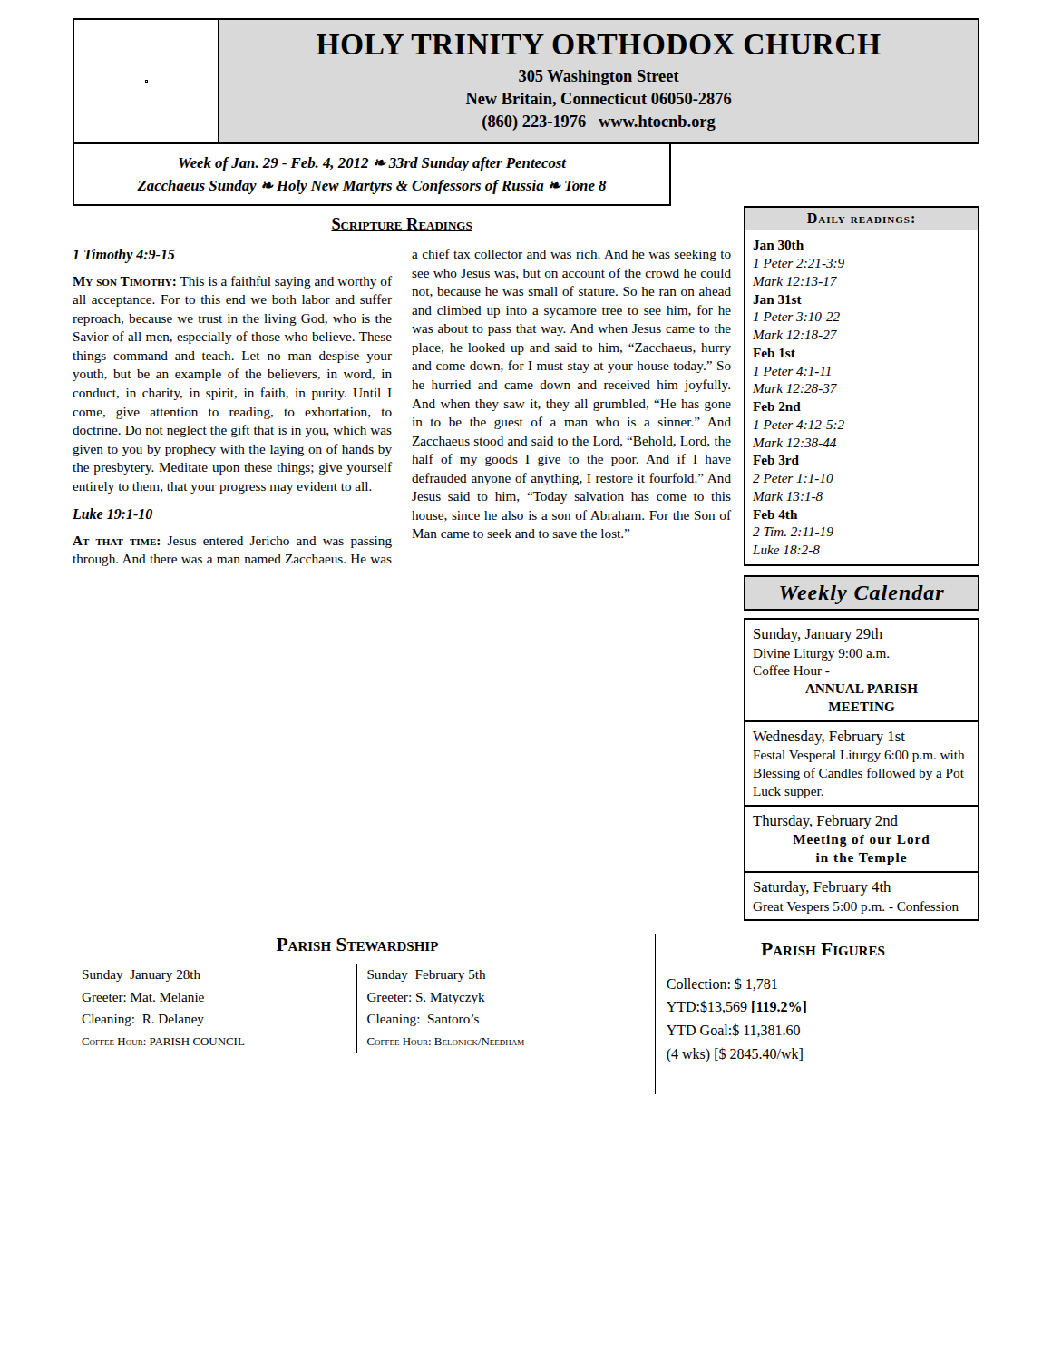HOLY TRINITY ORTHODOX CHURCH
305 Washington Street
New Britain, Connecticut 06050-2876
(860) 223-1976 www.htocnb.org
Week of Jan. 29 - Feb. 4, 2012 ❧ 33rd Sunday after Pentecost
Zacchaeus Sunday ❧ Holy New Martyrs & Confessors of Russia ❧ Tone 8
Scripture Readings
1 Timothy 4:9-15
My son Timothy: This is a faithful saying and worthy of all acceptance. For to this end we both labor and suffer reproach, because we trust in the living God, who is the Savior of all men, especially of those who believe. These things command and teach. Let no man despise your youth, but be an example of the believers, in word, in conduct, in charity, in spirit, in faith, in purity. Until I come, give attention to reading, to exhortation, to doctrine. Do not neglect the gift that is in you, which was given to you by prophecy with the laying on of hands by the presbytery. Meditate upon these things; give yourself entirely to them, that your progress may evident to all.
Luke 19:1-10
At that time: Jesus entered Jericho and was passing through. And there was a man named Zacchaeus. He was a chief tax collector and was rich. And he was seeking to see who Jesus was, but on account of the crowd he could not, because he was small of stature. So he ran on ahead and climbed up into a sycamore tree to see him, for he was about to pass that way. And when Jesus came to the place, he looked up and said to him, “Zacchaeus, hurry and come down, for I must stay at your house today.” So he hurried and came down and received him joyfully. And when they saw it, they all grumbled, “He has gone in to be the guest of a man who is a sinner.” And Zacchaeus stood and said to the Lord, “Behold, Lord, the half of my goods I give to the poor. And if I have defrauded anyone of anything, I restore it fourfold.” And Jesus said to him, “Today salvation has come to this house, since he also is a son of Abraham. For the Son of Man came to seek and to save the lost.”
Daily readings:
Jan 30th
1 Peter 2:21-3:9
Mark 12:13-17
Jan 31st
1 Peter 3:10-22
Mark 12:18-27
Feb 1st
1 Peter 4:1-11
Mark 12:28-37
Feb 2nd
1 Peter 4:12-5:2
Mark 12:38-44
Feb 3rd
2 Peter 1:1-10
Mark 13:1-8
Feb 4th
2 Tim. 2:11-19
Luke 18:2-8
Weekly Calendar
Sunday, January 29th
Divine Liturgy 9:00 a.m.
Coffee Hour -
ANNUAL PARISH
MEETING
Wednesday, February 1st
Festal Vesperal Liturgy 6:00 p.m. with Blessing of Candles followed by a Pot Luck supper.
Thursday, February 2nd
Meeting of our Lord
in the Temple
Saturday, February 4th
Great Vespers 5:00 p.m. - Confession
Parish Stewardship
Sunday January 28th
Greeter: Mat. Melanie
Cleaning: R. Delaney
Coffee Hour: PARISH COUNCIL
Sunday February 5th
Greeter: S. Matyczyk
Cleaning: Santoro’s
Coffee Hour: Belonick/Needham
Parish Figures
Collection: $ 1,781
YTD:$13,569 [119.2%]
YTD Goal:$ 11,381.60
(4 wks) [$ 2845.40/wk]